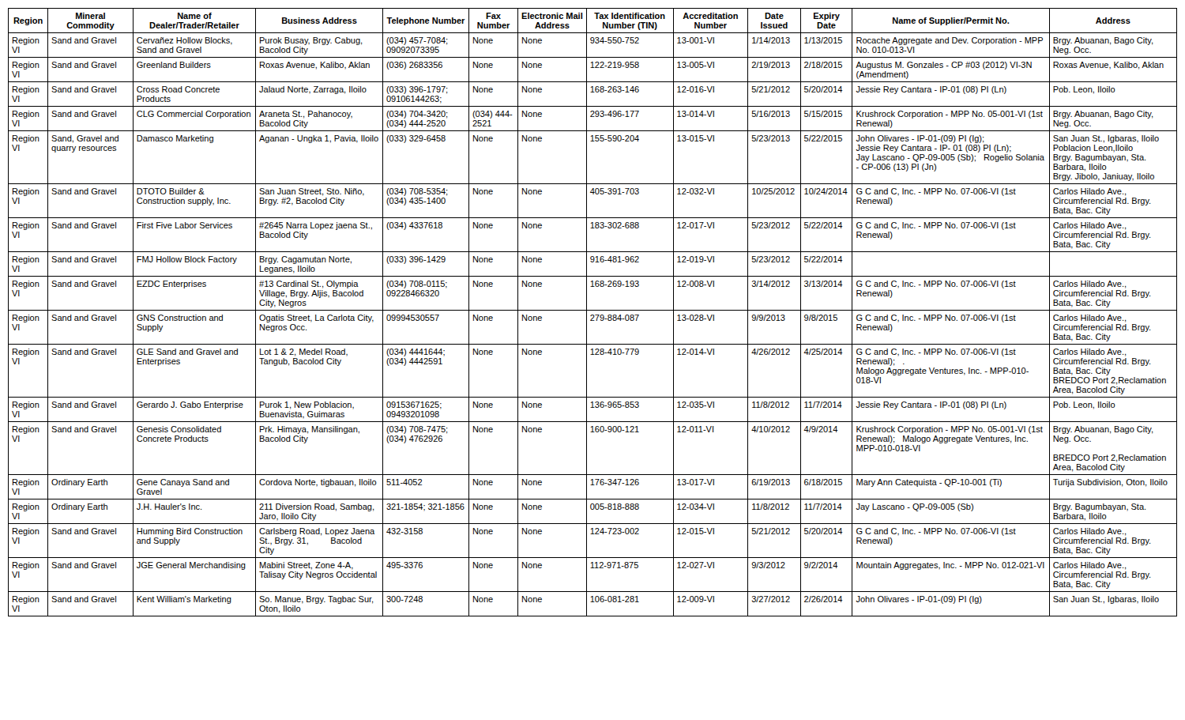| Region | Mineral Commodity | Name of Dealer/Trader/Retailer | Business Address | Telephone Number | Fax Number | Electronic Mail Address | Tax Identification Number (TIN) | Accreditation Number | Date Issued | Expiry Date | Name of Supplier/Permit No. | Address |
| --- | --- | --- | --- | --- | --- | --- | --- | --- | --- | --- | --- | --- |
| Region VI | Sand and Gravel | Cervañez Hollow Blocks, Sand and Gravel | Purok Busay, Brgy. Cabug, Bacolod City | (034) 457-7084; 09092073395 | None | None | 934-550-752 | 13-001-VI | 1/14/2013 | 1/13/2015 | Rocache Aggregate and Dev. Corporation - MPP No. 010-013-VI | Brgy. Abuanan, Bago City, Neg. Occ. |
| Region VI | Sand and Gravel | Greenland Builders | Roxas Avenue, Kalibo, Aklan | (036) 2683356 | None | None | 122-219-958 | 13-005-VI | 2/19/2013 | 2/18/2015 | Augustus M. Gonzales - CP #03 (2012) VI-3N (Amendment) | Roxas Avenue, Kalibo, Aklan |
| Region VI | Sand and Gravel | Cross Road Concrete Products | Jalaud Norte, Zarraga, Iloilo | (033) 396-1797; 09106144263; | None | None | 168-263-146 | 12-016-VI | 5/21/2012 | 5/20/2014 | Jessie Rey Cantara - IP-01 (08) PI (Ln) | Pob. Leon, Iloilo |
| Region VI | Sand and Gravel | CLG Commercial Corporation | Araneta St., Pahanocoy, Bacolod City | (034) 704-3420; (034) 444-2520 | (034) 444-2521 | None | 293-496-177 | 13-014-VI | 5/16/2013 | 5/15/2015 | Krushrock Corporation - MPP No. 05-001-VI (1st Renewal) | Brgy. Abuanan, Bago City, Neg. Occ. |
| Region VI | Sand, Gravel and quarry resources | Damasco Marketing | Aganan - Ungka 1, Pavia, Iloilo | (033) 329-6458 | None | None | 155-590-204 | 13-015-VI | 5/23/2013 | 5/22/2015 | John Olivares - IP-01-(09) PI (Ig); Jessie Rey Cantara - IP- 01 (08) PI (Ln); Jay Lascano - QP-09-005 (Sb); Rogelio Solania - CP-006 (13) PI (Jn) | San Juan St., Igbaras, Iloilo Poblacion Leon,Iloilo Brgy. Bagumbayan, Sta. Barbara, Iloilo Brgy. Jibolo, Janiuay, Iloilo |
| Region VI | Sand and Gravel | DTOTO Builder & Construction supply, Inc. | San Juan Street, Sto. Niño, Brgy. #2, Bacolod City | (034) 708-5354; (034) 435-1400 | None | None | 405-391-703 | 12-032-VI | 10/25/2012 | 10/24/2014 | G C and C, Inc. - MPP No. 07-006-VI (1st Renewal) | Carlos Hilado Ave., Circumferencial Rd. Brgy. Bata, Bac. City |
| Region VI | Sand and Gravel | First Five Labor Services | #2645 Narra Lopez jaena St., Bacolod City | (034) 4337618 | None | None | 183-302-688 | 12-017-VI | 5/23/2012 | 5/22/2014 | G C and C, Inc. - MPP No. 07-006-VI (1st Renewal) | Carlos Hilado Ave., Circumferencial Rd. Brgy. Bata, Bac. City |
| Region VI | Sand and Gravel | FMJ Hollow Block Factory | Brgy. Cagamutan Norte, Leganes, Iloilo | (033) 396-1429 | None | None | 916-481-962 | 12-019-VI | 5/23/2012 | 5/22/2014 | | |
| Region VI | Sand and Gravel | EZDC Enterprises | #13 Cardinal St., Olympia Village, Brgy. Aljis, Bacolod City, Negros | (034) 708-0115; 09228466320 | None | None | 168-269-193 | 12-008-VI | 3/14/2012 | 3/13/2014 | G C and C, Inc. - MPP No. 07-006-VI (1st Renewal) | Carlos Hilado Ave., Circumferencial Rd. Brgy. Bata, Bac. City |
| Region VI | Sand and Gravel | GNS Construction and Supply | Ogatis Street, La Carlota City, Negros Occ. | 09994530557 | None | None | 279-884-087 | 13-028-VI | 9/9/2013 | 9/8/2015 | G C and C, Inc. - MPP No. 07-006-VI (1st Renewal) | Carlos Hilado Ave., Circumferencial Rd. Brgy. Bata, Bac. City |
| Region VI | Sand and Gravel | GLE Sand and Gravel and Enterprises | Lot 1 & 2, Medel Road, Tangub, Bacolod City | (034) 4441644; (034) 4442591 | None | None | 128-410-779 | 12-014-VI | 4/26/2012 | 4/25/2014 | G C and C, Inc. - MPP No. 07-006-VI (1st Renewal); . Malogo Aggregate Ventures, Inc. - MPP-010-018-VI | Carlos Hilado Ave., Circumferencial Rd. Brgy. Bata, Bac. City BREDCO Port 2,Reclamation Area, Bacolod City |
| Region VI | Sand and Gravel | Gerardo J. Gabo Enterprise | Purok 1, New Poblacion, Buenavista, Guimaras | 09153671625; 09493201098 | None | None | 136-965-853 | 12-035-VI | 11/8/2012 | 11/7/2014 | Jessie Rey Cantara - IP-01 (08) PI (Ln) | Pob. Leon, Iloilo |
| Region VI | Sand and Gravel | Genesis Consolidated Concrete Products | Prk. Himaya, Mansilingan, Bacolod City | (034) 708-7475; (034) 4762926 | None | None | 160-900-121 | 12-011-VI | 4/10/2012 | 4/9/2014 | Krushrock Corporation - MPP No. 05-001-VI (1st Renewal); Malogo Aggregate Ventures, Inc. MPP-010-018-VI | Brgy. Abuanan, Bago City, Neg. Occ. BREDCO Port 2,Reclamation Area, Bacolod City |
| Region VI | Ordinary Earth | Gene Canaya Sand and Gravel | Cordova Norte, tigbauan, Iloilo | 511-4052 | None | None | 176-347-126 | 13-017-VI | 6/19/2013 | 6/18/2015 | Mary Ann Catequista - QP-10-001 (Ti) | Turija Subdivision, Oton, Iloilo |
| Region VI | Ordinary Earth | J.H. Hauler's Inc. | 211 Diversion Road, Sambag, Jaro, Iloilo City | 321-1854; 321-1856 | None | None | 005-818-888 | 12-034-VI | 11/8/2012 | 11/7/2014 | Jay Lascano - QP-09-005 (Sb) | Brgy. Bagumbayan, Sta. Barbara, Iloilo |
| Region VI | Sand and Gravel | Humming Bird Construction and Supply | Carlsberg Road, Lopez Jaena St., Brgy. 31, Bacolod City | 432-3158 | None | None | 124-723-002 | 12-015-VI | 5/21/2012 | 5/20/2014 | G C and C, Inc. - MPP No. 07-006-VI (1st Renewal) | Carlos Hilado Ave., Circumferencial Rd. Brgy. Bata, Bac. City |
| Region VI | Sand and Gravel | JGE General Merchandising | Mabini Street, Zone 4-A, Talisay City Negros Occidental | 495-3376 | None | None | 112-971-875 | 12-027-VI | 9/3/2012 | 9/2/2014 | Mountain Aggregates, Inc. - MPP No. 012-021-VI | Carlos Hilado Ave., Circumferencial Rd. Brgy. Bata, Bac. City |
| Region VI | Sand and Gravel | Kent William's Marketing | So. Manue, Brgy. Tagbac Sur, Oton, Iloilo | 300-7248 | None | None | 106-081-281 | 12-009-VI | 3/27/2012 | 2/26/2014 | John Olivares - IP-01-(09) PI (Ig) | San Juan St., Igbaras, Iloilo |